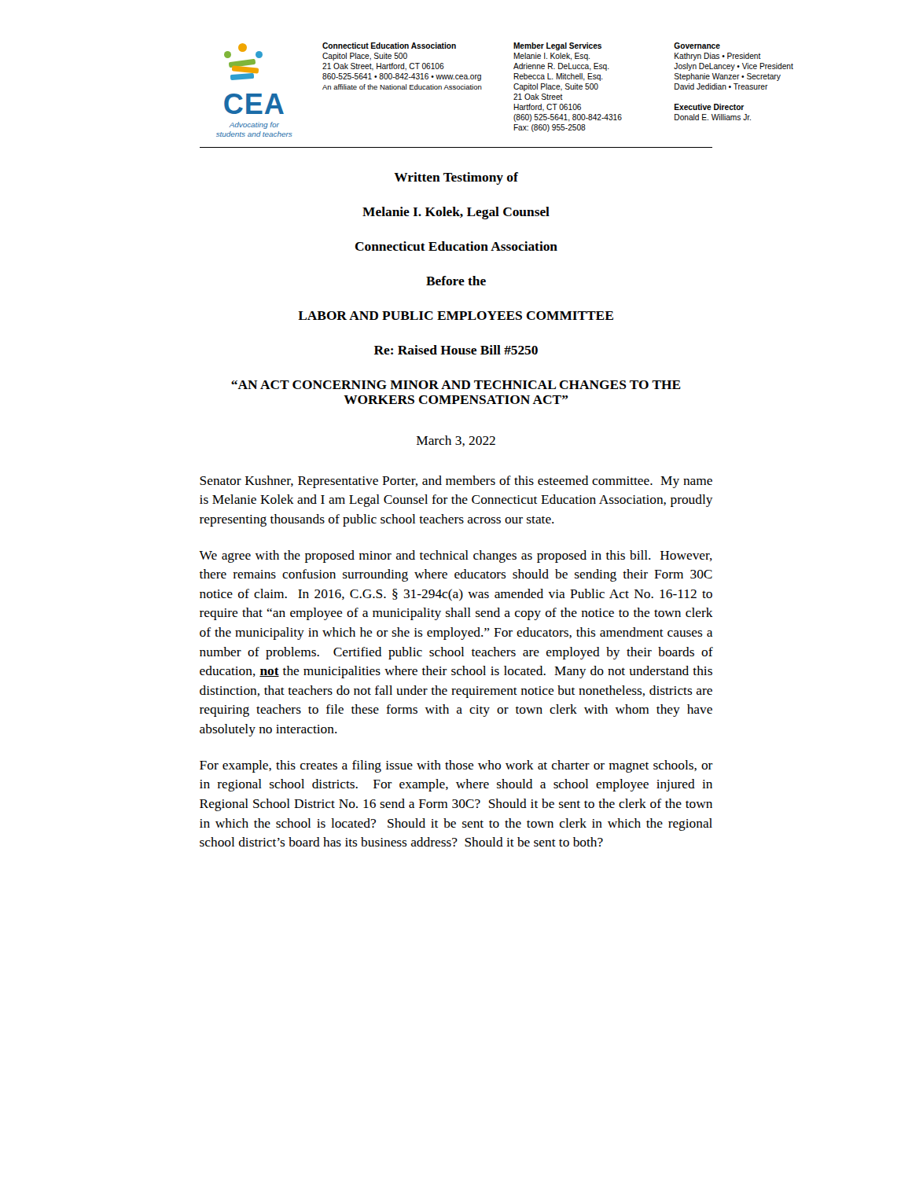CEA
Advocating for
students and teachers
Connecticut Education Association
Capitol Place, Suite 500
21 Oak Street, Hartford, CT 06106
860-525-5641 • 800-842-4316 • www.cea.org
An affiliate of the National Education Association
Member Legal Services
Melanie I. Kolek, Esq.
Adrienne R. DeLucca, Esq.
Rebecca L. Mitchell, Esq.
Capitol Place, Suite 500
21 Oak Street
Hartford, CT 06106
(860) 525-5641, 800-842-4316
Fax: (860) 955-2508
Governance
Kathryn Dias • President
Joslyn DeLancey • Vice President
Stephanie Wanzer • Secretary
David Jedidian • Treasurer
Executive Director
Donald E. Williams Jr.
Written Testimony of
Melanie I. Kolek, Legal Counsel
Connecticut Education Association
Before the
LABOR AND PUBLIC EMPLOYEES COMMITTEE
Re: Raised House Bill #5250
“AN ACT CONCERNING MINOR AND TECHNICAL CHANGES TO THE
WORKERS COMPENSATION ACT”
March 3, 2022
Senator Kushner, Representative Porter, and members of this esteemed committee. My name is Melanie Kolek and I am Legal Counsel for the Connecticut Education Association, proudly representing thousands of public school teachers across our state.
We agree with the proposed minor and technical changes as proposed in this bill. However, there remains confusion surrounding where educators should be sending their Form 30C notice of claim. In 2016, C.G.S. § 31-294c(a) was amended via Public Act No. 16-112 to require that “an employee of a municipality shall send a copy of the notice to the town clerk of the municipality in which he or she is employed.” For educators, this amendment causes a number of problems. Certified public school teachers are employed by their boards of education, not the municipalities where their school is located. Many do not understand this distinction, that teachers do not fall under the requirement notice but nonetheless, districts are requiring teachers to file these forms with a city or town clerk with whom they have absolutely no interaction.
For example, this creates a filing issue with those who work at charter or magnet schools, or in regional school districts. For example, where should a school employee injured in Regional School District No. 16 send a Form 30C? Should it be sent to the clerk of the town in which the school is located? Should it be sent to the town clerk in which the regional school district’s board has its business address? Should it be sent to both?